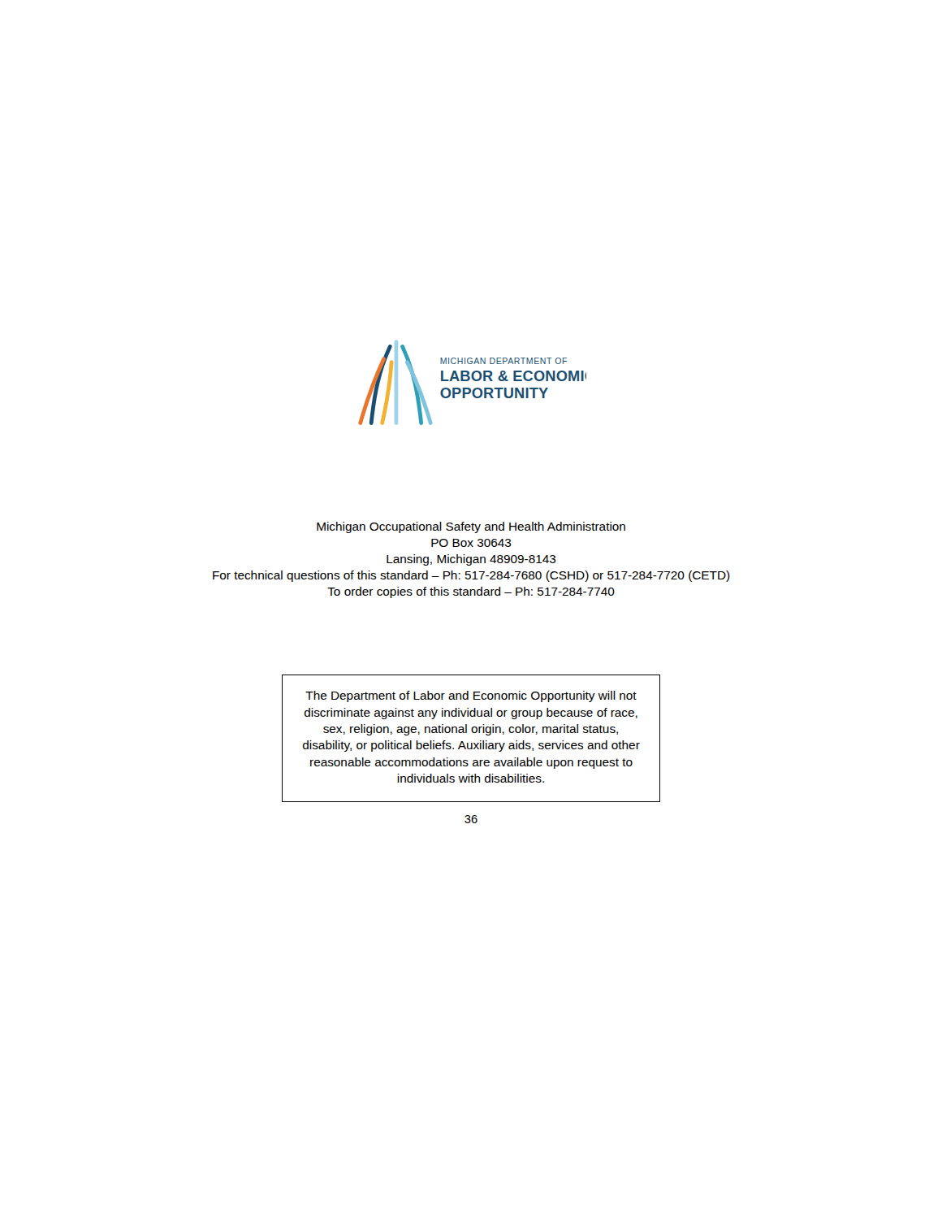MICHIGAN DEPARTMENT OF LABOR & ECONOMIC OPPORTUNITY
Michigan Occupational Safety and Health Administration
PO Box 30643
Lansing, Michigan 48909-8143
For technical questions of this standard – Ph: 517-284-7680 (CSHD) or 517-284-7720 (CETD)
To order copies of this standard – Ph: 517-284-7740
The Department of Labor and Economic Opportunity will not discriminate against any individual or group because of race, sex, religion, age, national origin, color, marital status, disability, or political beliefs. Auxiliary aids, services and other reasonable accommodations are available upon request to individuals with disabilities.
36